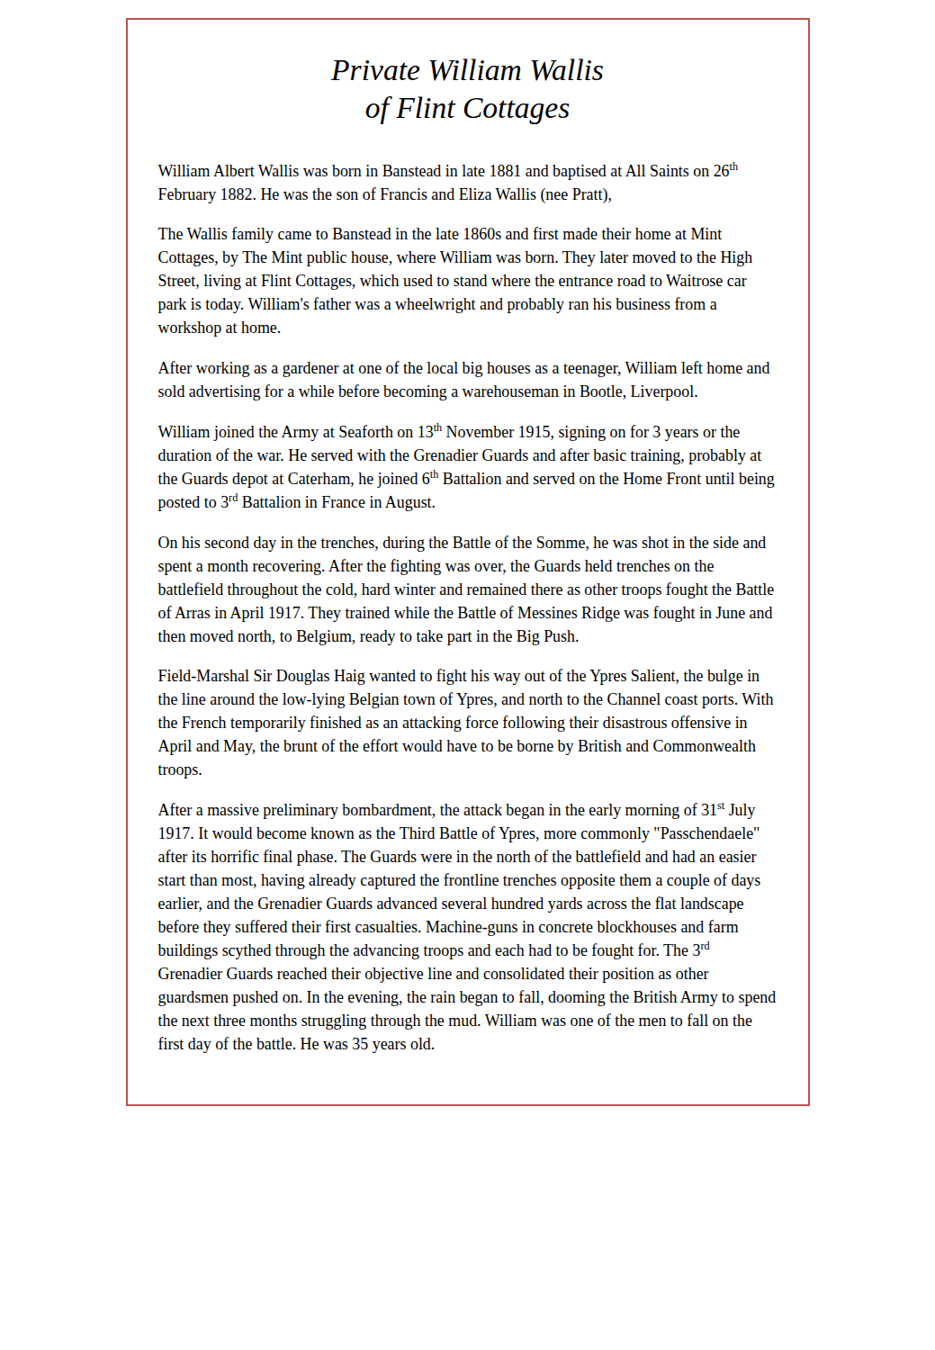Private William Wallis
of Flint Cottages
William Albert Wallis was born in Banstead in late 1881 and baptised at All Saints on 26th February 1882. He was the son of Francis and Eliza Wallis (nee Pratt),
The Wallis family came to Banstead in the late 1860s and first made their home at Mint Cottages, by The Mint public house, where William was born. They later moved to the High Street, living at Flint Cottages, which used to stand where the entrance road to Waitrose car park is today. William's father was a wheelwright and probably ran his business from a workshop at home.
After working as a gardener at one of the local big houses as a teenager, William left home and sold advertising for a while before becoming a warehouseman in Bootle, Liverpool.
William joined the Army at Seaforth on 13th November 1915, signing on for 3 years or the duration of the war. He served with the Grenadier Guards and after basic training, probably at the Guards depot at Caterham, he joined 6th Battalion and served on the Home Front until being posted to 3rd Battalion in France in August.
On his second day in the trenches, during the Battle of the Somme, he was shot in the side and spent a month recovering. After the fighting was over, the Guards held trenches on the battlefield throughout the cold, hard winter and remained there as other troops fought the Battle of Arras in April 1917. They trained while the Battle of Messines Ridge was fought in June and then moved north, to Belgium, ready to take part in the Big Push.
Field-Marshal Sir Douglas Haig wanted to fight his way out of the Ypres Salient, the bulge in the line around the low-lying Belgian town of Ypres, and north to the Channel coast ports. With the French temporarily finished as an attacking force following their disastrous offensive in April and May, the brunt of the effort would have to be borne by British and Commonwealth troops.
After a massive preliminary bombardment, the attack began in the early morning of 31st July 1917. It would become known as the Third Battle of Ypres, more commonly "Passchendaele" after its horrific final phase. The Guards were in the north of the battlefield and had an easier start than most, having already captured the frontline trenches opposite them a couple of days earlier, and the Grenadier Guards advanced several hundred yards across the flat landscape before they suffered their first casualties. Machine-guns in concrete blockhouses and farm buildings scythed through the advancing troops and each had to be fought for. The 3rd Grenadier Guards reached their objective line and consolidated their position as other guardsmen pushed on. In the evening, the rain began to fall, dooming the British Army to spend the next three months struggling through the mud. William was one of the men to fall on the first day of the battle. He was 35 years old.